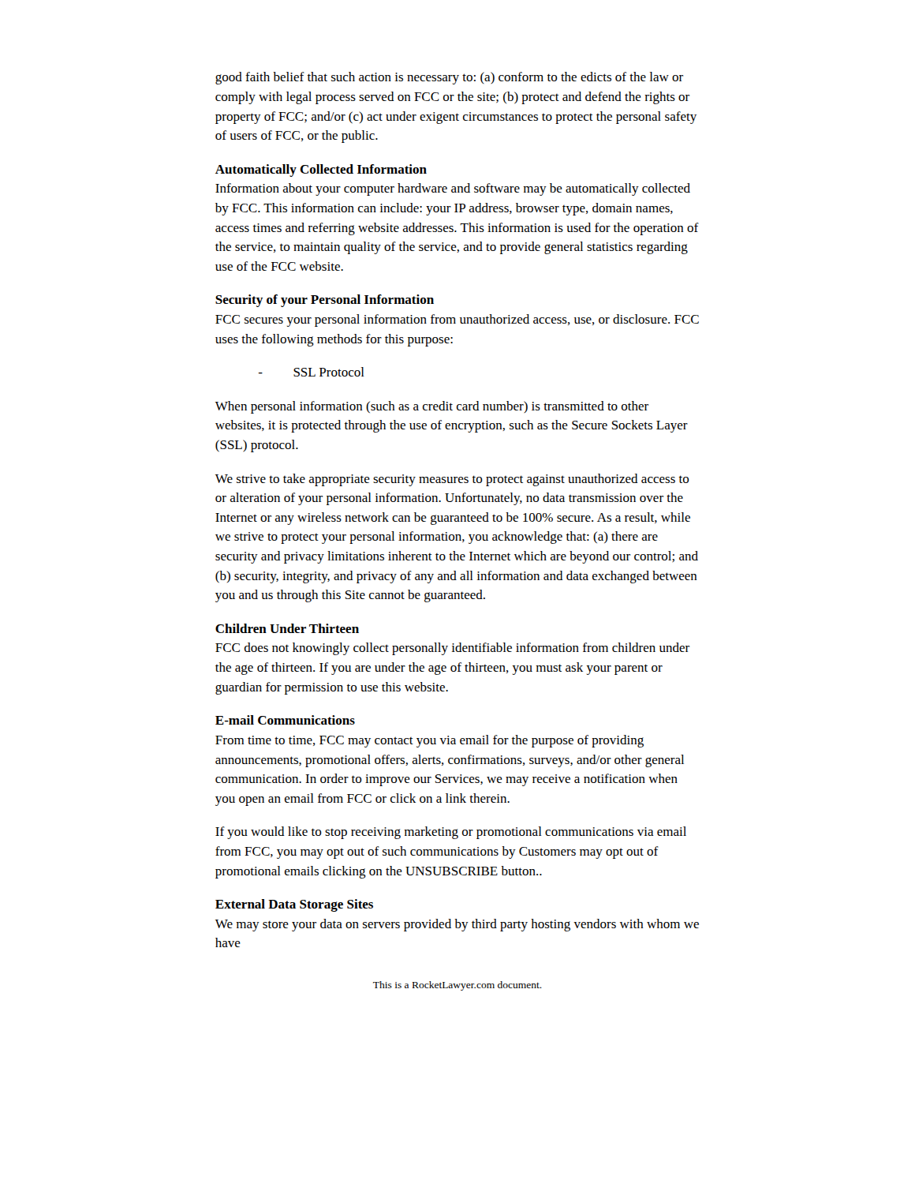good faith belief that such action is necessary to: (a) conform to the edicts of the law or comply with legal process served on FCC or the site; (b) protect and defend the rights or property of FCC; and/or (c) act under exigent circumstances to protect the personal safety of users of FCC, or the public.
Automatically Collected Information
Information about your computer hardware and software may be automatically collected by FCC. This information can include: your IP address, browser type, domain names, access times and referring website addresses. This information is used for the operation of the service, to maintain quality of the service, and to provide general statistics regarding use of the FCC website.
Security of your Personal Information
FCC secures your personal information from unauthorized access, use, or disclosure. FCC uses the following methods for this purpose:
SSL Protocol
When personal information (such as a credit card number) is transmitted to other websites, it is protected through the use of encryption, such as the Secure Sockets Layer (SSL) protocol.
We strive to take appropriate security measures to protect against unauthorized access to or alteration of your personal information. Unfortunately, no data transmission over the Internet or any wireless network can be guaranteed to be 100% secure. As a result, while we strive to protect your personal information, you acknowledge that: (a) there are security and privacy limitations inherent to the Internet which are beyond our control; and (b) security, integrity, and privacy of any and all information and data exchanged between you and us through this Site cannot be guaranteed.
Children Under Thirteen
FCC does not knowingly collect personally identifiable information from children under the age of thirteen. If you are under the age of thirteen, you must ask your parent or guardian for permission to use this website.
E-mail Communications
From time to time, FCC may contact you via email for the purpose of providing announcements, promotional offers, alerts, confirmations, surveys, and/or other general communication. In order to improve our Services, we may receive a notification when you open an email from FCC or click on a link therein.
If you would like to stop receiving marketing or promotional communications via email from FCC, you may opt out of such communications by Customers may opt out of promotional emails clicking on the UNSUBSCRIBE button..
External Data Storage Sites
We may store your data on servers provided by third party hosting vendors with whom we have
This is a RocketLawyer.com document.